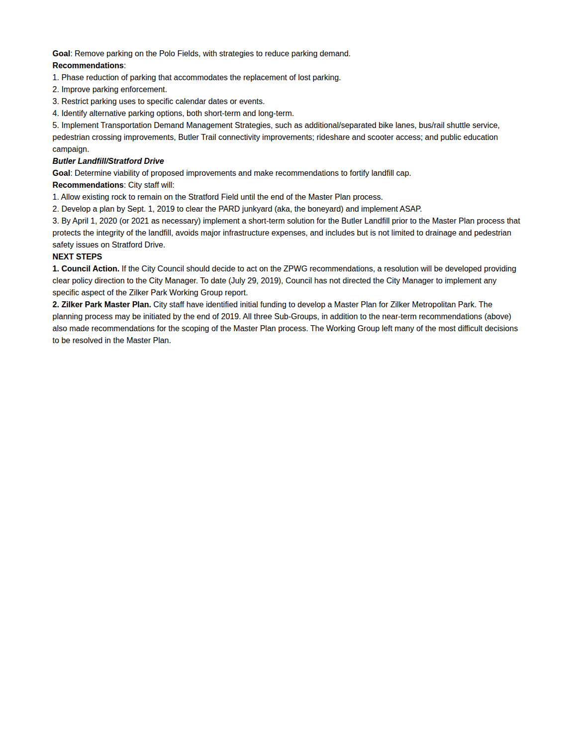Goal: Remove parking on the Polo Fields, with strategies to reduce parking demand.
Recommendations:
1. Phase reduction of parking that accommodates the replacement of lost parking.
2. Improve parking enforcement.
3. Restrict parking uses to specific calendar dates or events.
4. Identify alternative parking options, both short-term and long-term.
5. Implement Transportation Demand Management Strategies, such as additional/separated bike lanes, bus/rail shuttle service, pedestrian crossing improvements, Butler Trail connectivity improvements; rideshare and scooter access; and public education campaign.
Butler Landfill/Stratford Drive
Goal: Determine viability of proposed improvements and make recommendations to fortify landfill cap.
Recommendations: City staff will:
1. Allow existing rock to remain on the Stratford Field until the end of the Master Plan process.
2. Develop a plan by Sept. 1, 2019 to clear the PARD junkyard (aka, the boneyard) and implement ASAP.
3. By April 1, 2020 (or 2021 as necessary) implement a short-term solution for the Butler Landfill prior to the Master Plan process that protects the integrity of the landfill, avoids major infrastructure expenses, and includes but is not limited to drainage and pedestrian safety issues on Stratford Drive.
NEXT STEPS
1. Council Action. If the City Council should decide to act on the ZPWG recommendations, a resolution will be developed providing clear policy direction to the City Manager. To date (July 29, 2019), Council has not directed the City Manager to implement any specific aspect of the Zilker Park Working Group report.
2. Zilker Park Master Plan. City staff have identified initial funding to develop a Master Plan for Zilker Metropolitan Park. The planning process may be initiated by the end of 2019. All three Sub-Groups, in addition to the near-term recommendations (above) also made recommendations for the scoping of the Master Plan process. The Working Group left many of the most difficult decisions to be resolved in the Master Plan.